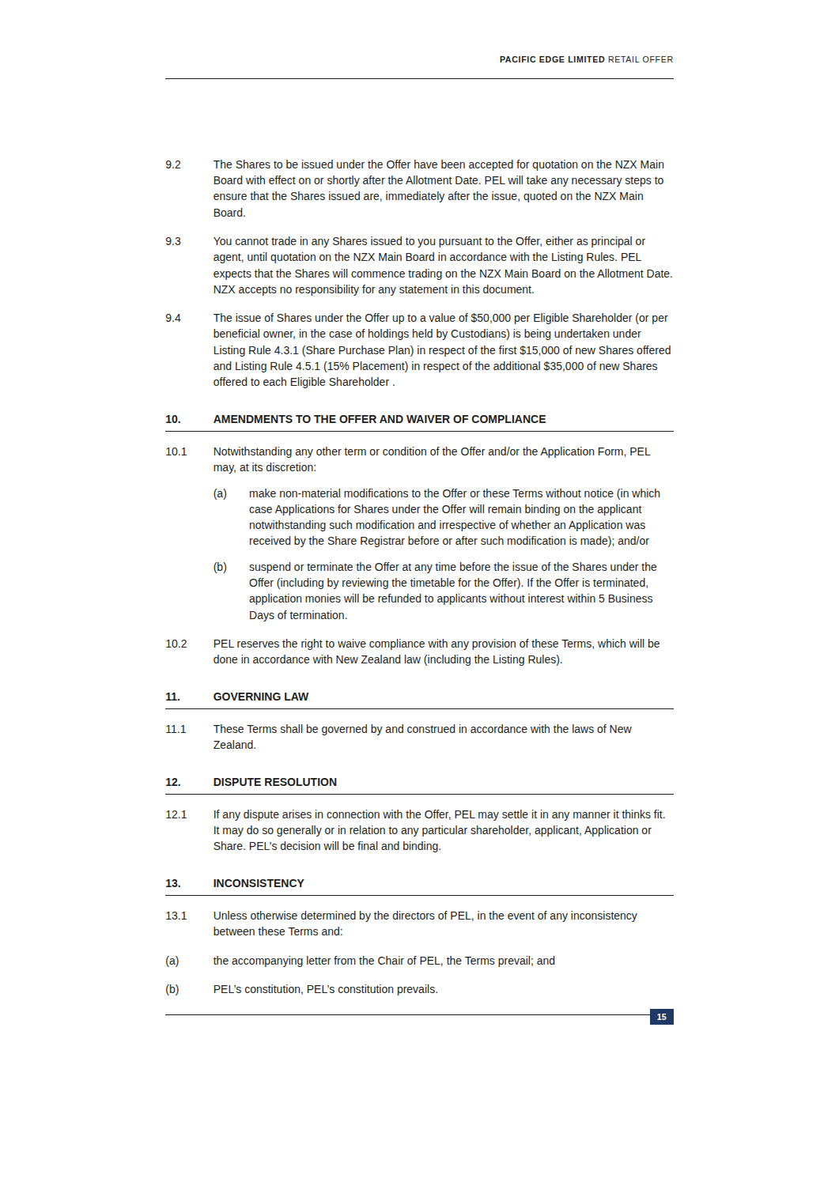PACIFIC EDGE LIMITED RETAIL OFFER
9.2
The Shares to be issued under the Offer have been accepted for quotation on the NZX Main Board with effect on or shortly after the Allotment Date. PEL will take any necessary steps to ensure that the Shares issued are, immediately after the issue, quoted on the NZX Main Board.
9.3
You cannot trade in any Shares issued to you pursuant to the Offer, either as principal or agent, until quotation on the NZX Main Board in accordance with the Listing Rules. PEL expects that the Shares will commence trading on the NZX Main Board on the Allotment Date. NZX accepts no responsibility for any statement in this document.
9.4
The issue of Shares under the Offer up to a value of $50,000 per Eligible Shareholder (or per beneficial owner, in the case of holdings held by Custodians) is being undertaken under Listing Rule 4.3.1 (Share Purchase Plan) in respect of the first $15,000 of new Shares offered and Listing Rule 4.5.1 (15% Placement) in respect of the additional $35,000 of new Shares offered to each Eligible Shareholder .
10.
AMENDMENTS TO THE OFFER AND WAIVER OF COMPLIANCE
10.1
Notwithstanding any other term or condition of the Offer and/or the Application Form, PEL may, at its discretion:
(a)
make non-material modifications to the Offer or these Terms without notice (in which case Applications for Shares under the Offer will remain binding on the applicant notwithstanding such modification and irrespective of whether an Application was received by the Share Registrar before or after such modification is made); and/or
(b)
suspend or terminate the Offer at any time before the issue of the Shares under the Offer (including by reviewing the timetable for the Offer). If the Offer is terminated, application monies will be refunded to applicants without interest within 5 Business Days of termination.
10.2
PEL reserves the right to waive compliance with any provision of these Terms, which will be done in accordance with New Zealand law (including the Listing Rules).
11.
GOVERNING LAW
11.1
These Terms shall be governed by and construed in accordance with the laws of New Zealand.
12.
DISPUTE RESOLUTION
12.1
If any dispute arises in connection with the Offer, PEL may settle it in any manner it thinks fit. It may do so generally or in relation to any particular shareholder, applicant, Application or Share. PEL’s decision will be final and binding.
13.
INCONSISTENCY
13.1
Unless otherwise determined by the directors of PEL, in the event of any inconsistency between these Terms and:
(a)
the accompanying letter from the Chair of PEL, the Terms prevail; and
(b)
PEL’s constitution, PEL’s constitution prevails.
15